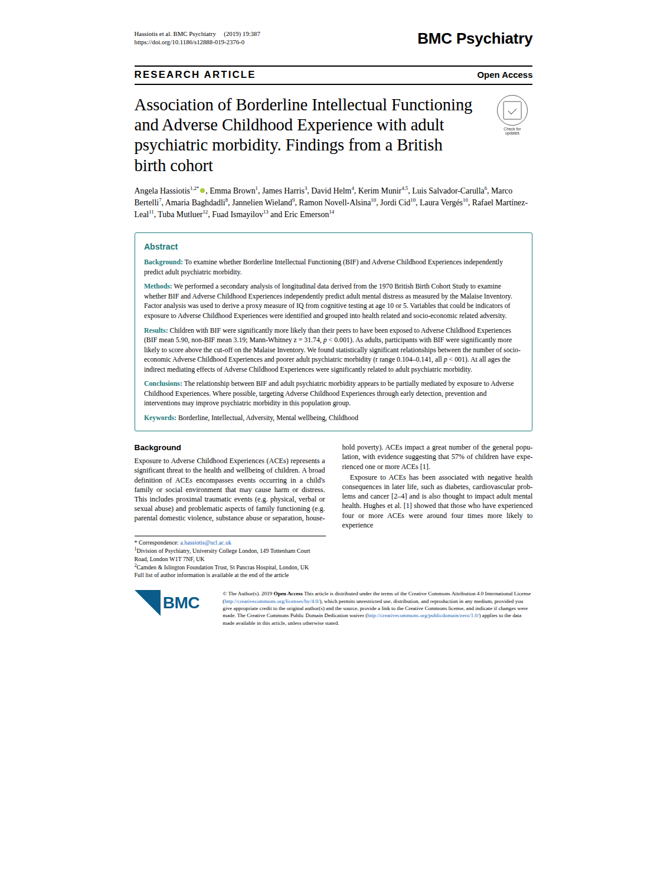Hassiotis et al. BMC Psychiatry (2019) 19:387 https://doi.org/10.1186/s12888-019-2376-0
BMC Psychiatry
Research Article
Open Access
Check for
updates
Association of Borderline Intellectual Functioning and Adverse Childhood Experience with adult psychiatric morbidity. Findings from a British birth cohort
Angela Hassiotis1,2* , Emma Brown1, James Harris3, David Helm4, Kerim Munir4,5, Luis Salvador-Carulla6, Marco Bertelli7, Amaria Baghdadli8, Jannelien Wieland9, Ramon Novell-Alsina10, Jordi Cid10, Laura Vergés10, Rafael Martínez-Leal11, Tuba Mutluer12, Fuad Ismayilov13 and Eric Emerson14
Abstract
Background: To examine whether Borderline Intellectual Functioning (BIF) and Adverse Childhood Experiences independently predict adult psychiatric morbidity.
Methods: We performed a secondary analysis of longitudinal data derived from the 1970 British Birth Cohort Study to examine whether BIF and Adverse Childhood Experiences independently predict adult mental distress as measured by the Malaise Inventory. Factor analysis was used to derive a proxy measure of IQ from cognitive testing at age 10 or 5. Variables that could be indicators of exposure to Adverse Childhood Experiences were identified and grouped into health related and socio-economic related adversity.
Results: Children with BIF were significantly more likely than their peers to have been exposed to Adverse Childhood Experiences (BIF mean 5.90, non-BIF mean 3.19; Mann-Whitney z = 31.74, p < 0.001). As adults, participants with BIF were significantly more likely to score above the cut-off on the Malaise Inventory. We found statistically significant relationships between the number of socio-economic Adverse Childhood Experiences and poorer adult psychiatric morbidity (r range 0.104–0.141, all p < 001). At all ages the indirect mediating effects of Adverse Childhood Experiences were significantly related to adult psychiatric morbidity.
Conclusions: The relationship between BIF and adult psychiatric morbidity appears to be partially mediated by exposure to Adverse Childhood Experiences. Where possible, targeting Adverse Childhood Experiences through early detection, prevention and interventions may improve psychiatric morbidity in this population group.
Keywords: Borderline, Intellectual, Adversity, Mental wellbeing, Childhood
Background
Exposure to Adverse Childhood Experiences (ACEs) represents a significant threat to the health and wellbeing of children. A broad definition of ACEs encompasses events occurring in a child's family or social environment that may cause harm or distress. This includes proximal traumatic events (e.g. physical, verbal or sexual abuse) and problematic aspects of family functioning (e.g. parental domestic violence, substance abuse or separation, household poverty). ACEs impact a great number of the general population, with evidence suggesting that 57% of children have experienced one or more ACEs [1].
Exposure to ACEs has been associated with negative health consequences in later life, such as diabetes, cardiovascular problems and cancer [2–4] and is also thought to impact adult mental health. Hughes et al. [1] showed that those who have experienced four or more ACEs were around four times more likely to experience
* Correspondence: a.hassiotis@ucl.ac.uk
1Division of Psychiatry, University College London, 149 Tottenham Court Road, London W1T 7NF, UK
2Camden & Islington Foundation Trust, St Pancras Hospital, London, UK
Full list of author information is available at the end of the article
BMC
© The Author(s). 2019 Open Access This article is distributed under the terms of the Creative Commons Attribution 4.0 International License (http://creativecommons.org/licenses/by/4.0/), which permits unrestricted use, distribution, and reproduction in any medium, provided you give appropriate credit to the original author(s) and the source, provide a link to the Creative Commons license, and indicate if changes were made. The Creative Commons Public Domain Dedication waiver (http://creativecommons.org/publicdomain/zero/1.0/) applies to the data made available in this article, unless otherwise stated.